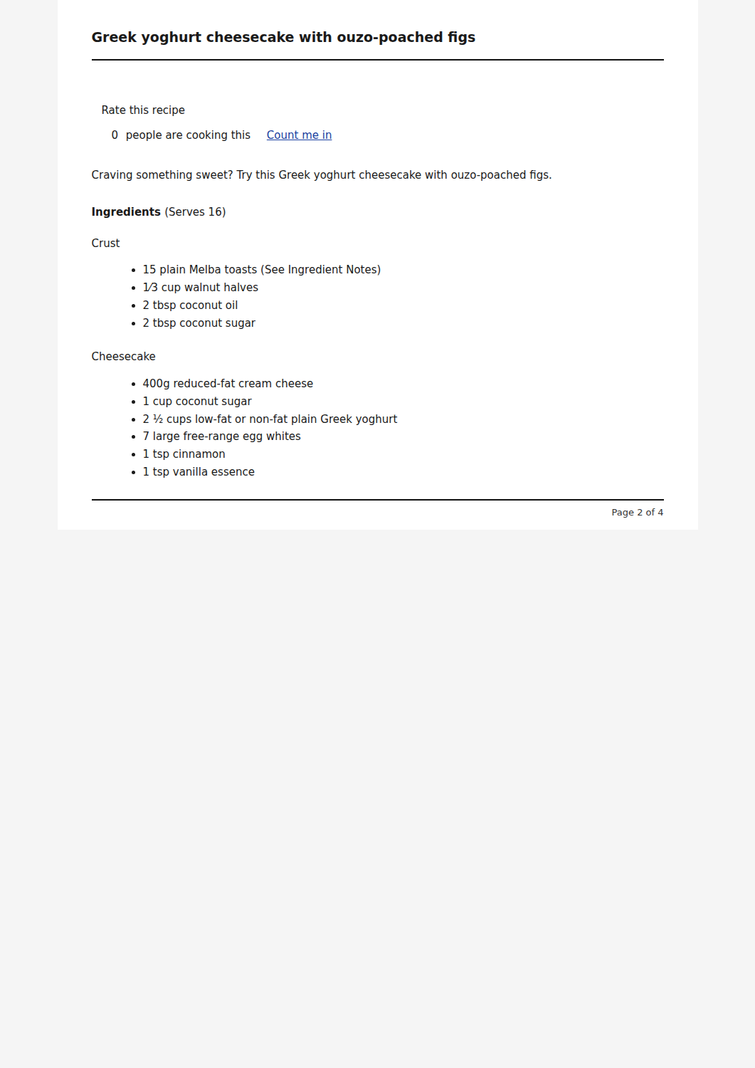Greek yoghurt cheesecake with ouzo-poached figs
Rate this recipe
0 people are cooking this Count me in
Craving something sweet? Try this Greek yoghurt cheesecake with ouzo-poached figs.
Ingredients (Serves 16)
Crust
15 plain Melba toasts (See Ingredient Notes)
1⁄3 cup walnut halves
2 tbsp coconut oil
2 tbsp coconut sugar
Cheesecake
400g reduced-fat cream cheese
1 cup coconut sugar
2 ½ cups low-fat or non-fat plain Greek yoghurt
7 large free-range egg whites
1 tsp cinnamon
1 tsp vanilla essence
Page 2 of 4